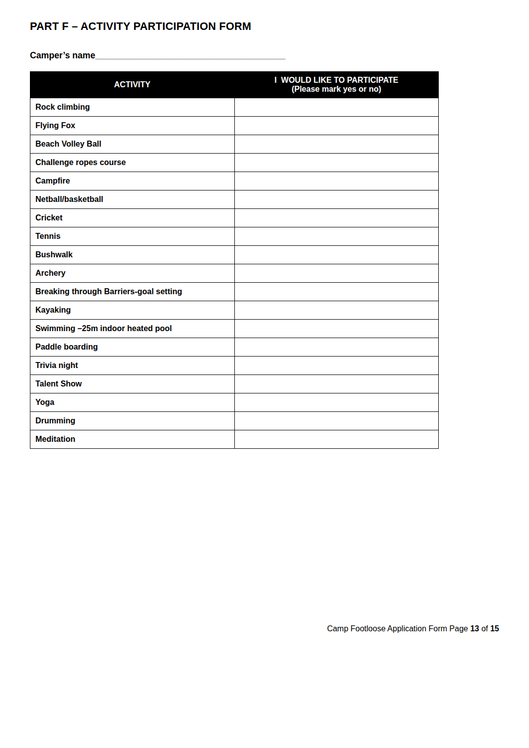PART F – ACTIVITY PARTICIPATION FORM
Camper’s name_______________________________________
| ACTIVITY | I WOULD LIKE TO PARTICIPATE (Please mark yes or no) |
| --- | --- |
| Rock climbing | |
| Flying Fox | |
| Beach Volley Ball | |
| Challenge ropes course | |
| Campfire | |
| Netball/basketball | |
| Cricket | |
| Tennis | |
| Bushwalk | |
| Archery | |
| Breaking through Barriers-goal setting | |
| Kayaking | |
| Swimming –25m indoor heated pool | |
| Paddle boarding | |
| Trivia night | |
| Talent Show | |
| Yoga | |
| Drumming | |
| Meditation | |
Camp Footloose Application Form Page 13 of 15